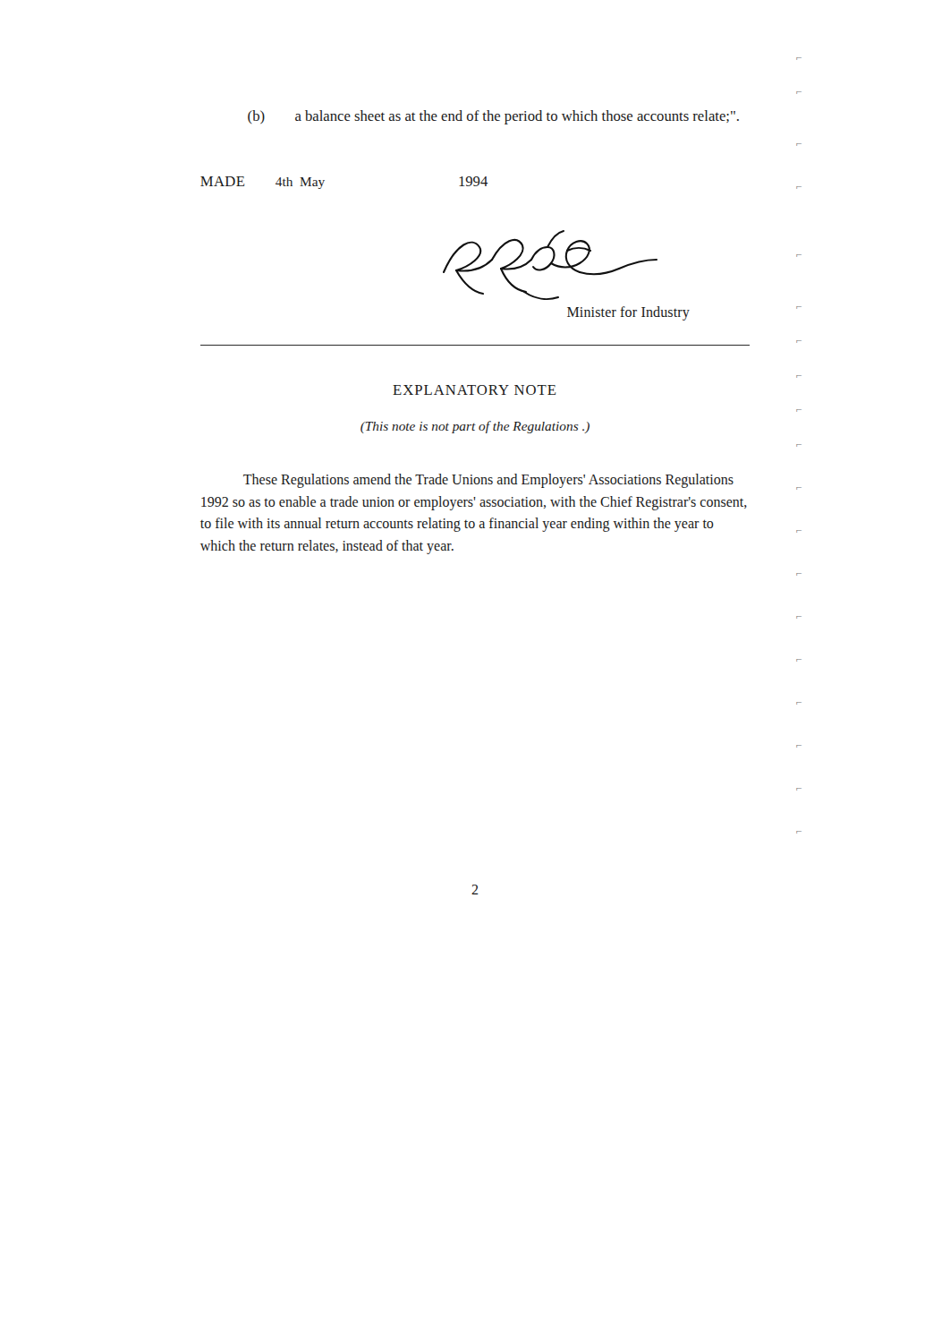(b)
a balance sheet as at the end of the period to which those accounts relate;".
MADE 4th May 1994
Minister for Industry
EXPLANATORY NOTE
(This note is not part of the Regulations .)
These Regulations amend the Trade Unions and Employers' Associations Regulations 1992 so as to enable a trade union or employers' association, with the Chief Registrar's consent, to file with its annual return accounts relating to a financial year ending within the year to which the return relates, instead of that year.
2
⌐ ⌐ ⌐ ⌐ ⌐ ⌐ ⌐ ⌐ ⌐ ⌐ ⌐ ⌐ ⌐ ⌐ ⌐ ⌐ ⌐ ⌐ ⌐